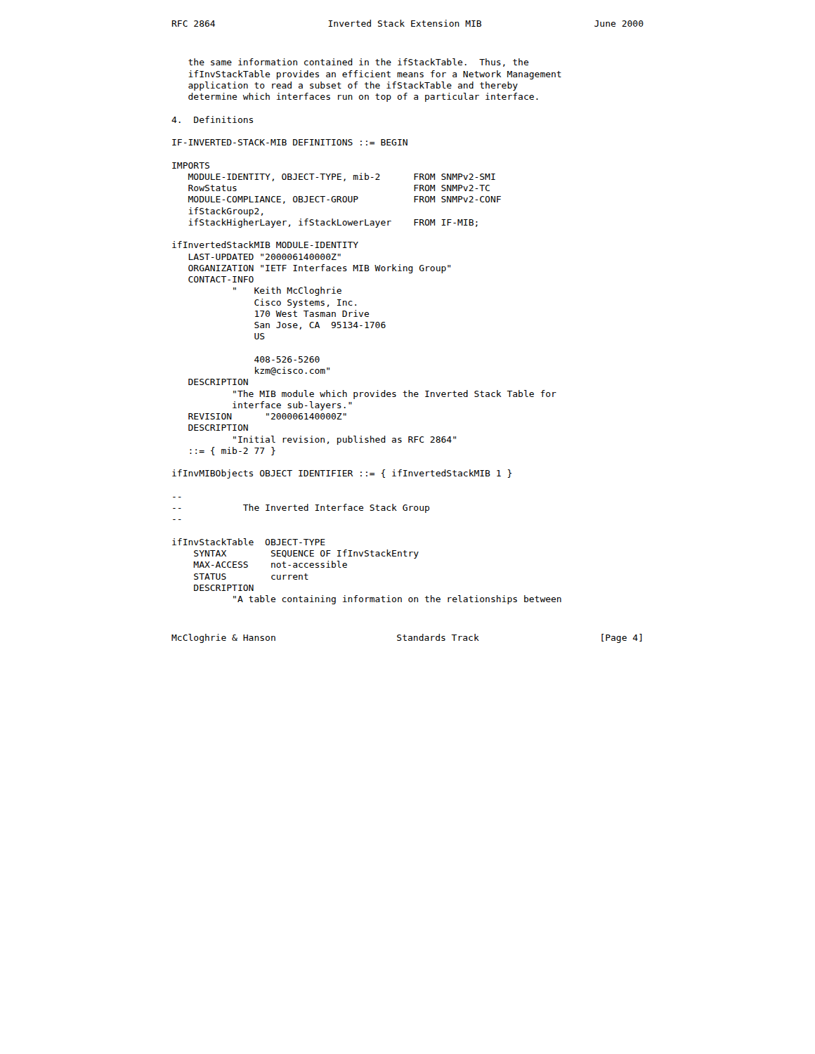RFC 2864 Inverted Stack Extension MIB June 2000
   the same information contained in the ifStackTable.  Thus, the
   ifInvStackTable provides an efficient means for a Network Management
   application to read a subset of the ifStackTable and thereby
   determine which interfaces run on top of a particular interface.

4.  Definitions

IF-INVERTED-STACK-MIB DEFINITIONS ::= BEGIN

IMPORTS
   MODULE-IDENTITY, OBJECT-TYPE, mib-2      FROM SNMPv2-SMI
   RowStatus                                FROM SNMPv2-TC
   MODULE-COMPLIANCE, OBJECT-GROUP          FROM SNMPv2-CONF
   ifStackGroup2,
   ifStackHigherLayer, ifStackLowerLayer    FROM IF-MIB;

ifInvertedStackMIB MODULE-IDENTITY
   LAST-UPDATED "200006140000Z"
   ORGANIZATION "IETF Interfaces MIB Working Group"
   CONTACT-INFO
           "   Keith McCloghrie
               Cisco Systems, Inc.
               170 West Tasman Drive
               San Jose, CA  95134-1706
               US

               408-526-5260
               kzm@cisco.com"
   DESCRIPTION
           "The MIB module which provides the Inverted Stack Table for
           interface sub-layers."
   REVISION      "200006140000Z"
   DESCRIPTION
           "Initial revision, published as RFC 2864"
   ::= { mib-2 77 }

ifInvMIBObjects OBJECT IDENTIFIER ::= { ifInvertedStackMIB 1 }

--
--           The Inverted Interface Stack Group
--

ifInvStackTable  OBJECT-TYPE
    SYNTAX        SEQUENCE OF IfInvStackEntry
    MAX-ACCESS    not-accessible
    STATUS        current
    DESCRIPTION
           "A table containing information on the relationships between
McCloghrie & Hanson Standards Track [Page 4]